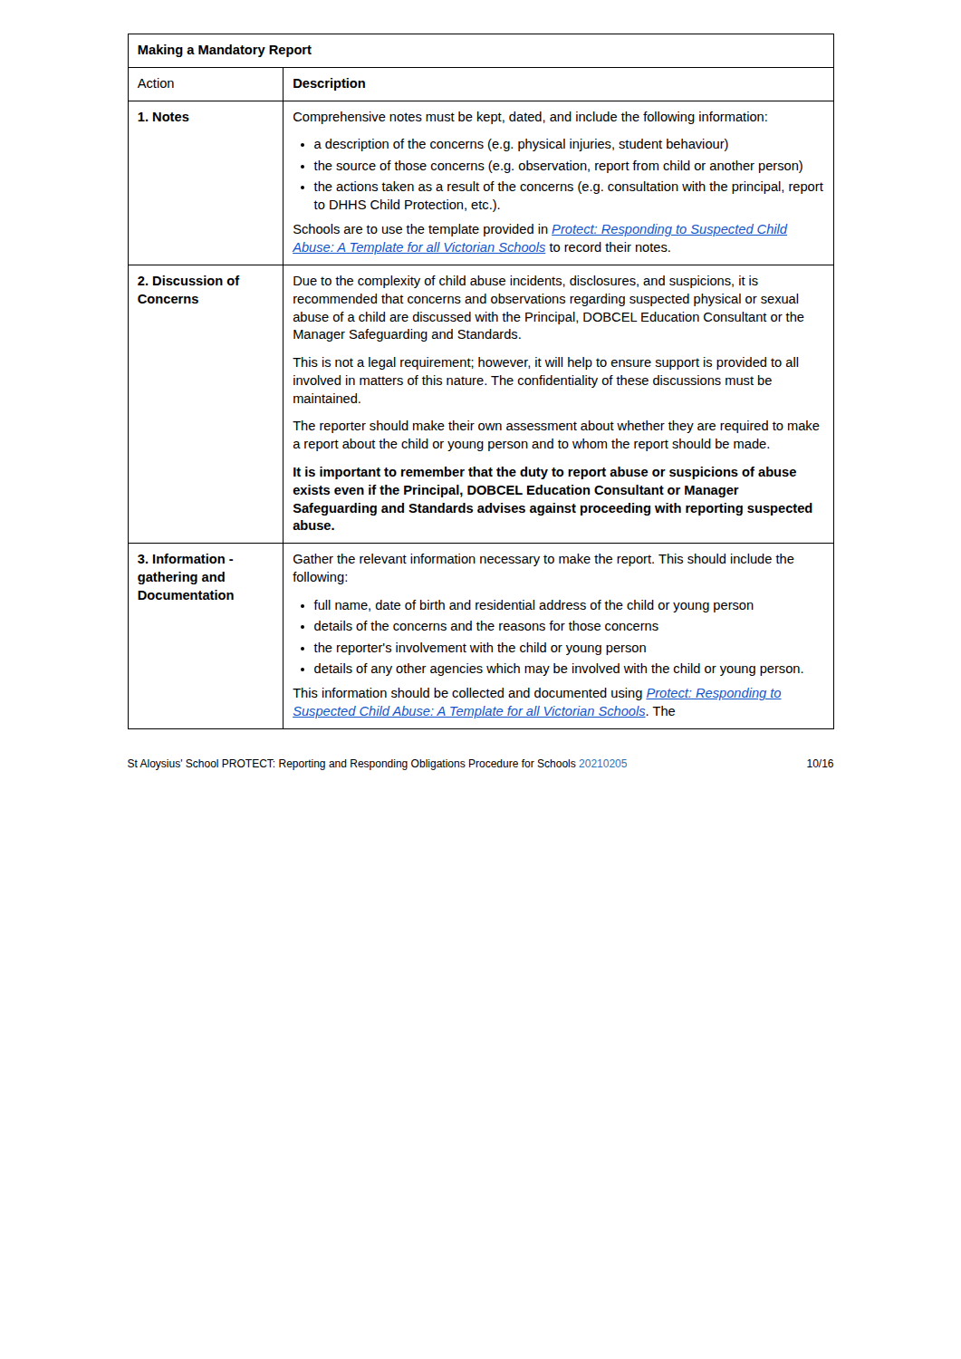| Making a Mandatory Report |
| Action | Description |
| 1. Notes | Comprehensive notes must be kept, dated, and include the following information: a description of the concerns (e.g. physical injuries, student behaviour) the source of those concerns (e.g. observation, report from child or another person) the actions taken as a result of the concerns (e.g. consultation with the principal, report to DHHS Child Protection, etc.). Schools are to use the template provided in Protect: Responding to Suspected Child Abuse: A Template for all Victorian Schools to record their notes. |
| 2. Discussion of Concerns | Due to the complexity of child abuse incidents, disclosures, and suspicions, it is recommended that concerns and observations regarding suspected physical or sexual abuse of a child are discussed with the Principal, DOBCEL Education Consultant or the Manager Safeguarding and Standards. This is not a legal requirement; however, it will help to ensure support is provided to all involved in matters of this nature. The confidentiality of these discussions must be maintained. The reporter should make their own assessment about whether they are required to make a report about the child or young person and to whom the report should be made. It is important to remember that the duty to report abuse or suspicions of abuse exists even if the Principal, DOBCEL Education Consultant or Manager Safeguarding and Standards advises against proceeding with reporting suspected abuse. |
| 3. Information - gathering and Documentation | Gather the relevant information necessary to make the report. This should include the following: full name, date of birth and residential address of the child or young person details of the concerns and the reasons for those concerns the reporter's involvement with the child or young person details of any other agencies which may be involved with the child or young person. This information should be collected and documented using Protect: Responding to Suspected Child Abuse: A Template for all Victorian Schools . The |
St Aloysius' School PROTECT: Reporting and Responding Obligations Procedure for Schools 20210205 10/16